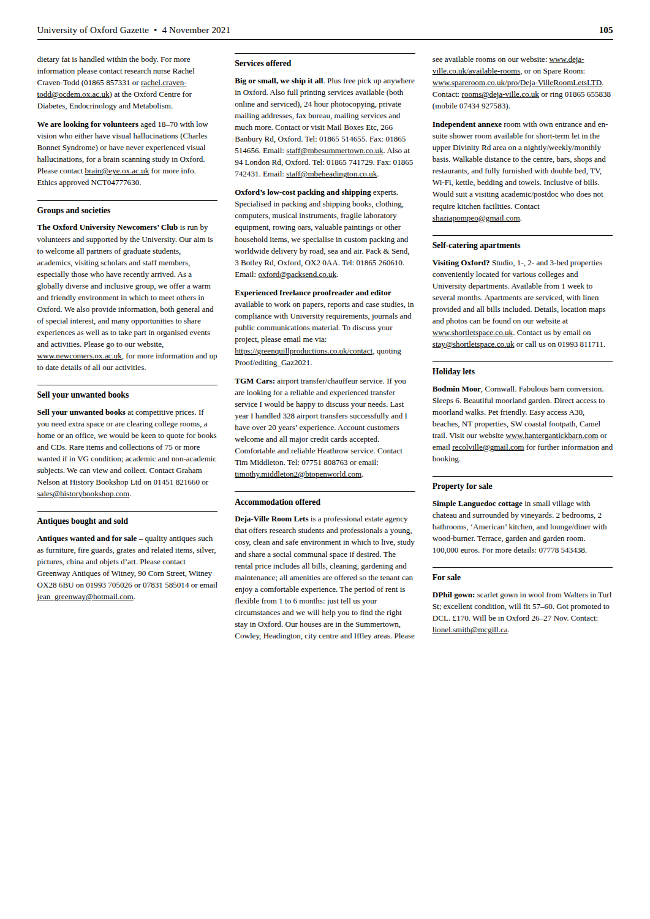University of Oxford Gazette • 4 November 2021
105
dietary fat is handled within the body. For more information please contact research nurse Rachel Craven-Todd (01865 857331 or rachel.craven-todd@ocdem.ox.ac.uk) at the Oxford Centre for Diabetes, Endocrinology and Metabolism.
We are looking for volunteers aged 18–70 with low vision who either have visual hallucinations (Charles Bonnet Syndrome) or have never experienced visual hallucinations, for a brain scanning study in Oxford. Please contact brain@eye.ox.ac.uk for more info. Ethics approved NCT04777630.
Groups and societies
The Oxford University Newcomers’ Club is run by volunteers and supported by the University. Our aim is to welcome all partners of graduate students, academics, visiting scholars and staff members, especially those who have recently arrived. As a globally diverse and inclusive group, we offer a warm and friendly environment in which to meet others in Oxford. We also provide information, both general and of special interest, and many opportunities to share experiences as well as to take part in organised events and activities. Please go to our website, www.newcomers.ox.ac.uk, for more information and up to date details of all our activities.
Sell your unwanted books
Sell your unwanted books at competitive prices. If you need extra space or are clearing college rooms, a home or an office, we would be keen to quote for books and CDs. Rare items and collections of 75 or more wanted if in VG condition; academic and non-academic subjects. We can view and collect. Contact Graham Nelson at History Bookshop Ltd on 01451 821660 or sales@historybookshop.com.
Antiques bought and sold
Antiques wanted and for sale – quality antiques such as furniture, fire guards, grates and related items, silver, pictures, china and objets d’art. Please contact Greenway Antiques of Witney, 90 Corn Street, Witney OX28 6BU on 01993 705026 or 07831 585014 or email jean_greenway@hotmail.com.
Services offered
Big or small, we ship it all. Plus free pick up anywhere in Oxford. Also full printing services available (both online and serviced), 24 hour photocopying, private mailing addresses, fax bureau, mailing services and much more. Contact or visit Mail Boxes Etc, 266 Banbury Rd, Oxford. Tel: 01865 514655. Fax: 01865 514656. Email: staff@mbesummertown.co.uk. Also at 94 London Rd, Oxford. Tel: 01865 741729. Fax: 01865 742431. Email: staff@mbeheadington.co.uk.
Oxford’s low-cost packing and shipping experts. Specialised in packing and shipping books, clothing, computers, musical instruments, fragile laboratory equipment, rowing oars, valuable paintings or other household items, we specialise in custom packing and worldwide delivery by road, sea and air. Pack & Send, 3 Botley Rd, Oxford, OX2 0AA. Tel: 01865 260610. Email: oxford@packsend.co.uk.
Experienced freelance proofreader and editor available to work on papers, reports and case studies, in compliance with University requirements, journals and public communications material. To discuss your project, please email me via: https://greenquillproductions.co.uk/contact, quoting Proof/editing_Gaz2021.
TGM Cars: airport transfer/chauffeur service. If you are looking for a reliable and experienced transfer service I would be happy to discuss your needs. Last year I handled 328 airport transfers successfully and I have over 20 years’ experience. Account customers welcome and all major credit cards accepted. Comfortable and reliable Heathrow service. Contact Tim Middleton. Tel: 07751 808763 or email: timothy.middleton2@btopenworld.com.
Accommodation offered
Deja-Ville Room Lets is a professional estate agency that offers research students and professionals a young, cosy, clean and safe environment in which to live, study and share a social communal space if desired. The rental price includes all bills, cleaning, gardening and maintenance; all amenities are offered so the tenant can enjoy a comfortable experience. The period of rent is flexible from 1 to 6 months: just tell us your circumstances and we will help you to find the right stay in Oxford. Our houses are in the Summertown, Cowley, Headington, city centre and Iffley areas. Please see available rooms on our website: www.deja-ville.co.uk/available-rooms, or on Spare Room: www.spareroom.co.uk/pro/Deja-VilleRoomLetsLTD. Contact: rooms@deja-ville.co.uk or ring 01865 655838 (mobile 07434 927583).
Independent annexe room with own entrance and en-suite shower room available for short-term let in the upper Divinity Rd area on a nightly/weekly/monthly basis. Walkable distance to the centre, bars, shops and restaurants, and fully furnished with double bed, TV, Wi-Fi, kettle, bedding and towels. Inclusive of bills. Would suit a visiting academic/postdoc who does not require kitchen facilities. Contact shaziapompeo@gmail.com.
Self-catering apartments
Visiting Oxford? Studio, 1-, 2- and 3-bed properties conveniently located for various colleges and University departments. Available from 1 week to several months. Apartments are serviced, with linen provided and all bills included. Details, location maps and photos can be found on our website at www.shortletspace.co.uk. Contact us by email on stay@shortletspace.co.uk or call us on 01993 811711.
Holiday lets
Bodmin Moor, Cornwall. Fabulous barn conversion. Sleeps 6. Beautiful moorland garden. Direct access to moorland walks. Pet friendly. Easy access A30, beaches, NT properties, SW coastal footpath, Camel trail. Visit our website www.hantergantickbarn.com or email recolville@gmail.com for further information and booking.
Property for sale
Simple Languedoc cottage in small village with chateau and surrounded by vineyards. 2 bedrooms, 2 bathrooms, ‘American’ kitchen, and lounge/diner with wood-burner. Terrace, garden and garden room. 100,000 euros. For more details: 07778 543438.
For sale
DPhil gown: scarlet gown in wool from Walters in Turl St; excellent condition, will fit 57–60. Got promoted to DCL. £170. Will be in Oxford 26–27 Nov. Contact: lionel.smith@mcgill.ca.